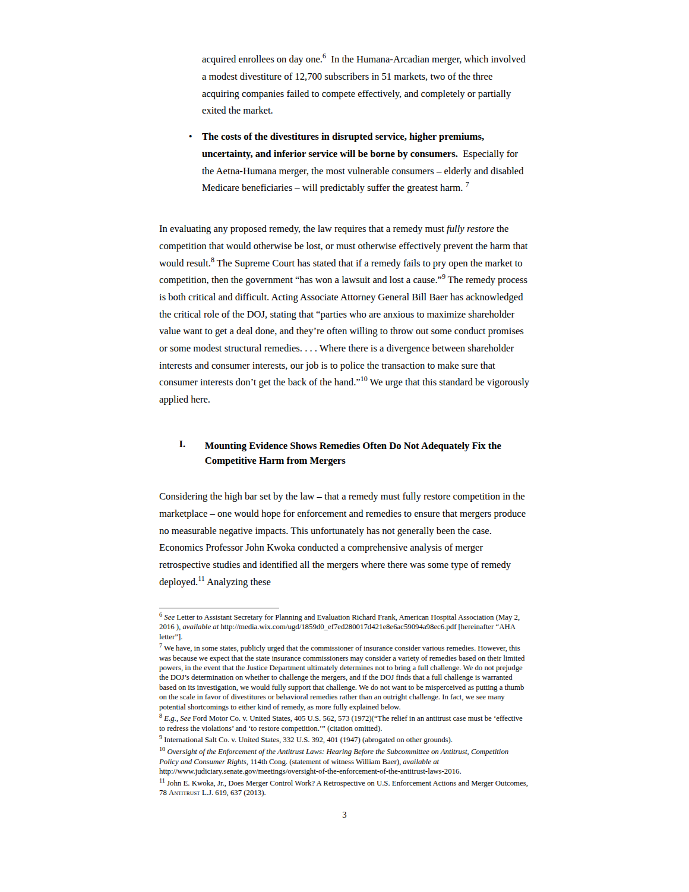acquired enrollees on day one.6 In the Humana-Arcadian merger, which involved a modest divestiture of 12,700 subscribers in 51 markets, two of the three acquiring companies failed to compete effectively, and completely or partially exited the market.
•
The costs of the divestitures in disrupted service, higher premiums, uncertainty, and inferior service will be borne by consumers. Especially for the Aetna-Humana merger, the most vulnerable consumers – elderly and disabled Medicare beneficiaries – will predictably suffer the greatest harm. 7
In evaluating any proposed remedy, the law requires that a remedy must fully restore the competition that would otherwise be lost, or must otherwise effectively prevent the harm that would result.8 The Supreme Court has stated that if a remedy fails to pry open the market to competition, then the government “has won a lawsuit and lost a cause.”9 The remedy process is both critical and difficult. Acting Associate Attorney General Bill Baer has acknowledged the critical role of the DOJ, stating that “parties who are anxious to maximize shareholder value want to get a deal done, and they’re often willing to throw out some conduct promises or some modest structural remedies. . . . Where there is a divergence between shareholder interests and consumer interests, our job is to police the transaction to make sure that consumer interests don’t get the back of the hand.”10 We urge that this standard be vigorously applied here.
I.
Mounting Evidence Shows Remedies Often Do Not Adequately Fix the Competitive Harm from Mergers
Considering the high bar set by the law – that a remedy must fully restore competition in the marketplace – one would hope for enforcement and remedies to ensure that mergers produce no measurable negative impacts. This unfortunately has not generally been the case. Economics Professor John Kwoka conducted a comprehensive analysis of merger retrospective studies and identified all the mergers where there was some type of remedy deployed.11 Analyzing these
6 See Letter to Assistant Secretary for Planning and Evaluation Richard Frank, American Hospital Association (May 2, 2016 ), available at http://media.wix.com/ugd/1859d0_ef7ed280017d421e8e6ac59094a98ec6.pdf [hereinafter “AHA letter”].
7 We have, in some states, publicly urged that the commissioner of insurance consider various remedies. However, this was because we expect that the state insurance commissioners may consider a variety of remedies based on their limited powers, in the event that the Justice Department ultimately determines not to bring a full challenge. We do not prejudge the DOJ’s determination on whether to challenge the mergers, and if the DOJ finds that a full challenge is warranted based on its investigation, we would fully support that challenge. We do not want to be misperceived as putting a thumb on the scale in favor of divestitures or behavioral remedies rather than an outright challenge. In fact, we see many potential shortcomings to either kind of remedy, as more fully explained below.
8 E.g., See Ford Motor Co. v. United States, 405 U.S. 562, 573 (1972)(“The relief in an antitrust case must be ‘effective to redress the violations’ and ‘to restore competition.’” (citation omitted).
9 International Salt Co. v. United States, 332 U.S. 392, 401 (1947) (abrogated on other grounds).
10 Oversight of the Enforcement of the Antitrust Laws: Hearing Before the Subcommittee on Antitrust, Competition Policy and Consumer Rights, 114th Cong. (statement of witness William Baer), available at http://www.judiciary.senate.gov/meetings/oversight-of-the-enforcement-of-the-antitrust-laws-2016.
11 John E. Kwoka, Jr., Does Merger Control Work? A Retrospective on U.S. Enforcement Actions and Merger Outcomes, 78 Antitrust L.J. 619, 637 (2013).
3